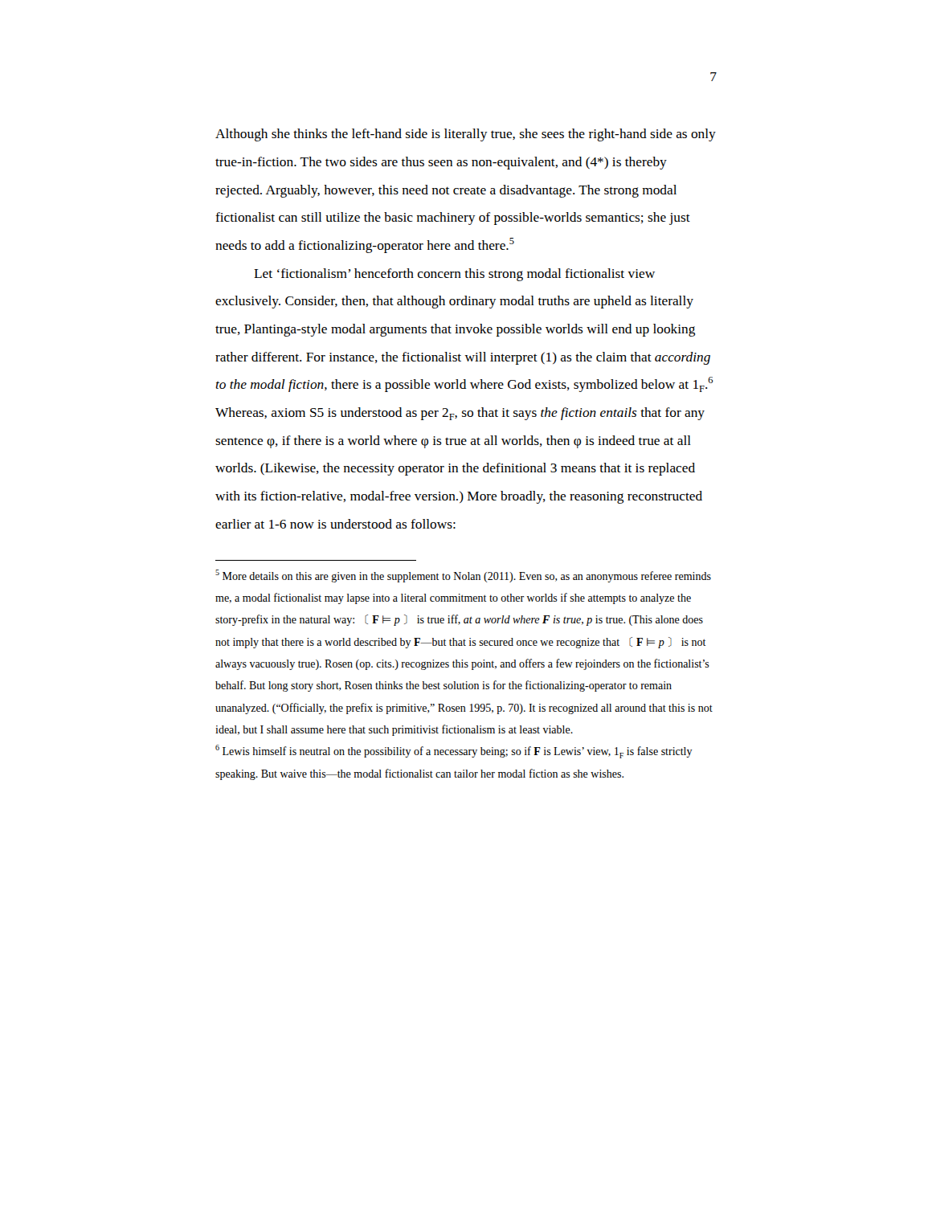7
Although she thinks the left-hand side is literally true, she sees the right-hand side as only true-in-fiction. The two sides are thus seen as non-equivalent, and (4*) is thereby rejected. Arguably, however, this need not create a disadvantage. The strong modal fictionalist can still utilize the basic machinery of possible-worlds semantics; she just needs to add a fictionalizing-operator here and there.5
Let ‘fictionalism’ henceforth concern this strong modal fictionalist view exclusively. Consider, then, that although ordinary modal truths are upheld as literally true, Plantinga-style modal arguments that invoke possible worlds will end up looking rather different. For instance, the fictionalist will interpret (1) as the claim that according to the modal fiction, there is a possible world where God exists, symbolized below at 1F.6 Whereas, axiom S5 is understood as per 2F, so that it says the fiction entails that for any sentence φ, if there is a world where φ is true at all worlds, then φ is indeed true at all worlds. (Likewise, the necessity operator in the definitional 3 means that it is replaced with its fiction-relative, modal-free version.) More broadly, the reasoning reconstructed earlier at 1-6 now is understood as follows:
5 More details on this are given in the supplement to Nolan (2011). Even so, as an anonymous referee reminds me, a modal fictionalist may lapse into a literal commitment to other worlds if she attempts to analyze the story-prefix in the natural way: 〔 F ⊨ p 〕 is true iff, at a world where F is true, p is true. (This alone does not imply that there is a world described by F—but that is secured once we recognize that 〔 F ⊨ p 〕 is not always vacuously true). Rosen (op. cits.) recognizes this point, and offers a few rejoinders on the fictionalist’s behalf. But long story short, Rosen thinks the best solution is for the fictionalizing-operator to remain unanalyzed. (“Officially, the prefix is primitive,” Rosen 1995, p. 70). It is recognized all around that this is not ideal, but I shall assume here that such primitivist fictionalism is at least viable.
6 Lewis himself is neutral on the possibility of a necessary being; so if F is Lewis’ view, 1F is false strictly speaking. But waive this—the modal fictionalist can tailor her modal fiction as she wishes.